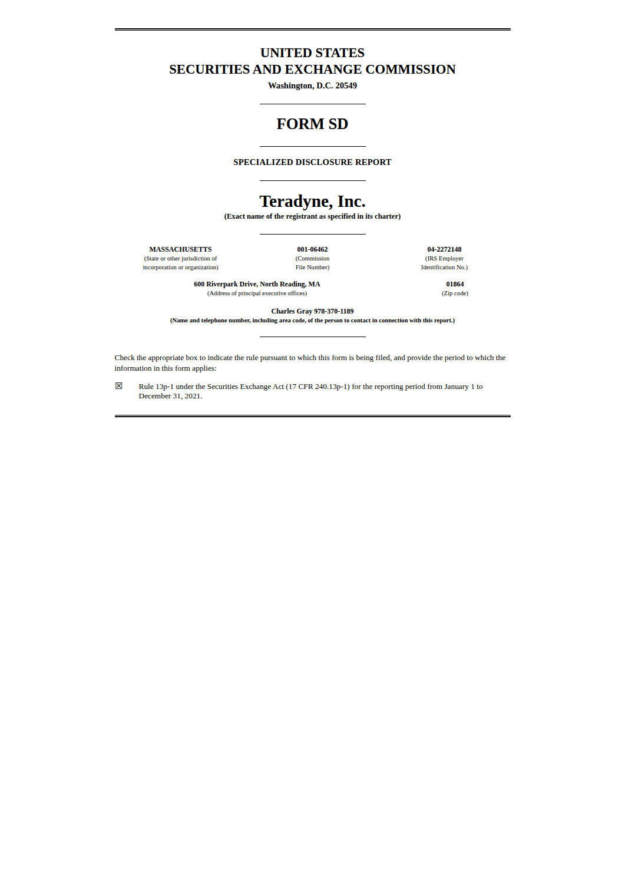UNITED STATES
SECURITIES AND EXCHANGE COMMISSION
Washington, D.C. 20549
FORM SD
SPECIALIZED DISCLOSURE REPORT
Teradyne, Inc.
(Exact name of the registrant as specified in its charter)
| MASSACHUSETTS (State or other jurisdiction of incorporation or organization) | 001-06462 (Commission File Number) | 04-2272148 (IRS Employer Identification No.) |
| 600 Riverpark Drive, North Reading, MA (Address of principal executive offices) | 01864 (Zip code) |
Charles Gray 978-370-1189
(Name and telephone number, including area code, of the person to contact in connection with this report.)
Check the appropriate box to indicate the rule pursuant to which this form is being filed, and provide the period to which the information in this form applies:
☒ Rule 13p-1 under the Securities Exchange Act (17 CFR 240.13p-1) for the reporting period from January 1 to December 31, 2021.